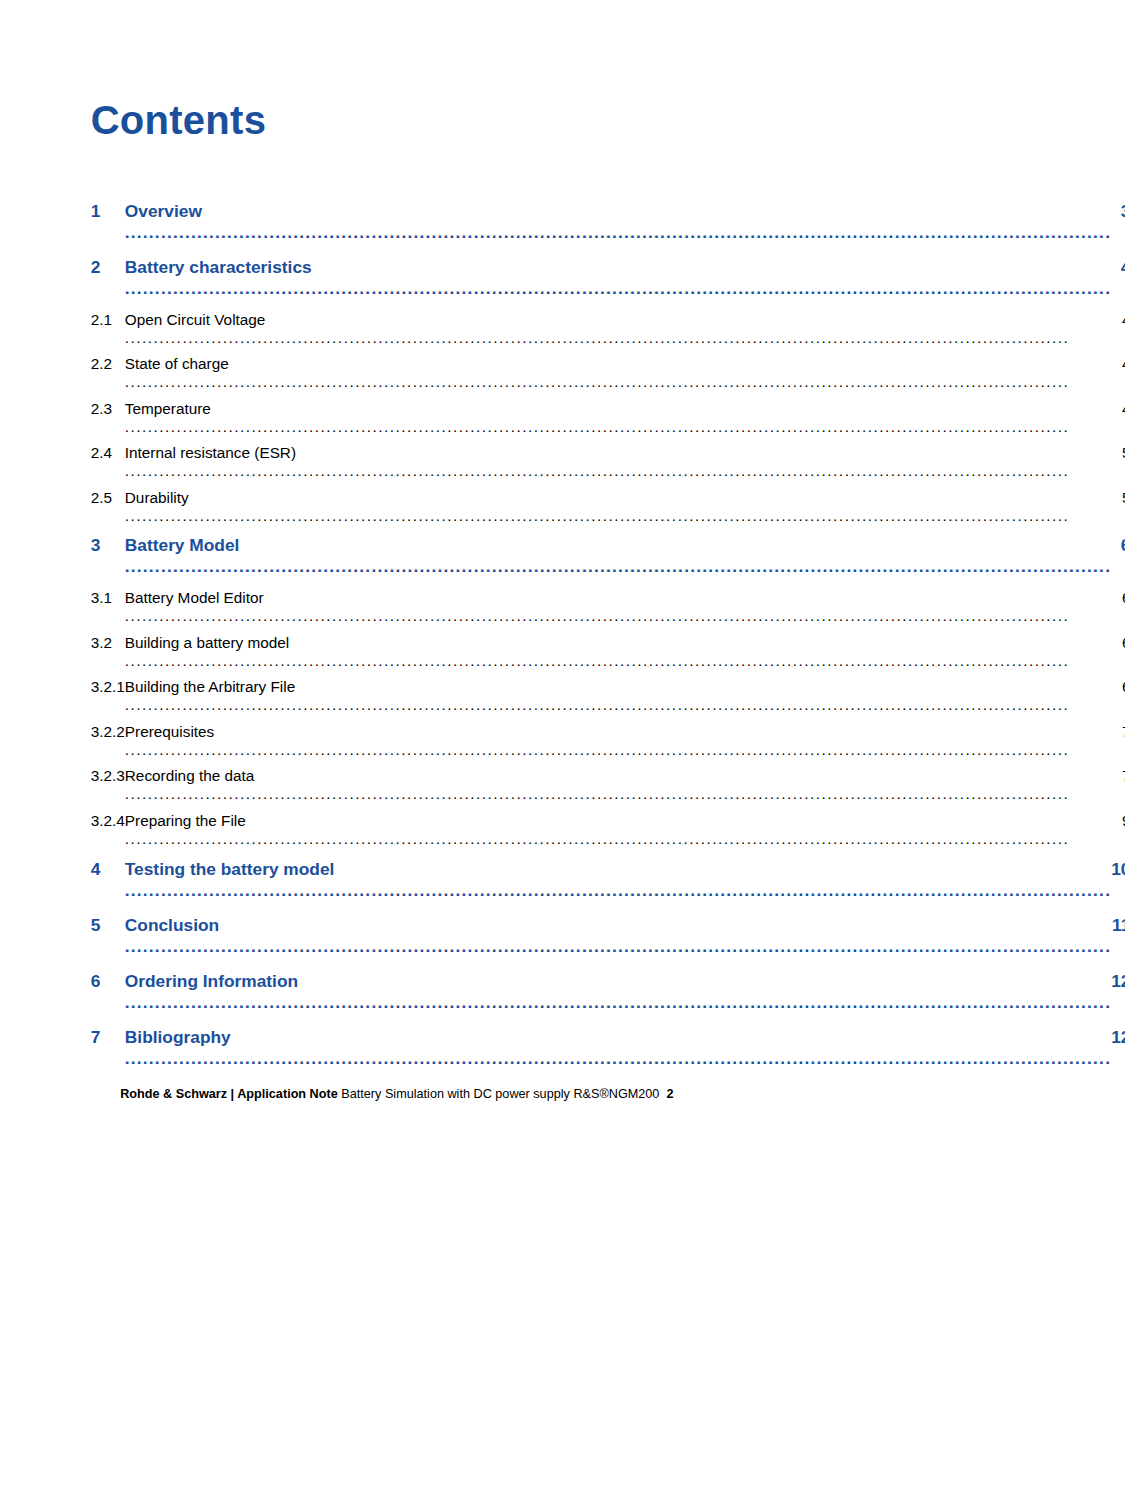Contents
| 1 | Overview | 3 |
| 2 | Battery characteristics | 4 |
| 2.1 | Open Circuit Voltage | 4 |
| 2.2 | State of charge | 4 |
| 2.3 | Temperature | 4 |
| 2.4 | Internal resistance (ESR) | 5 |
| 2.5 | Durability | 5 |
| 3 | Battery Model | 6 |
| 3.1 | Battery Model Editor | 6 |
| 3.2 | Building a battery model | 6 |
| 3.2.1 | Building the Arbitrary File | 6 |
| 3.2.2 | Prerequisites | 7 |
| 3.2.3 | Recording the data | 7 |
| 3.2.4 | Preparing the File | 9 |
| 4 | Testing the battery model | 10 |
| 5 | Conclusion | 11 |
| 6 | Ordering Information | 12 |
| 7 | Bibliography | 12 |
Rohde & Schwarz | Application Note Battery Simulation with DC power supply R&S®NGM200 2